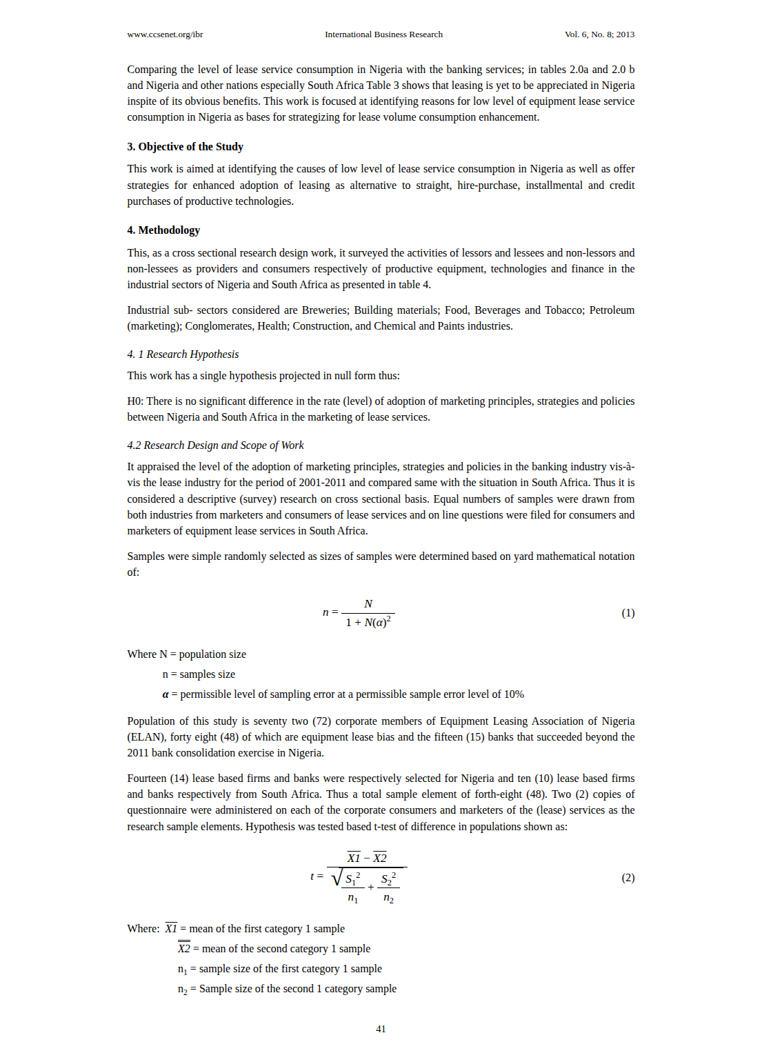www.ccsenet.org/ibr
International Business Research
Vol. 6, No. 8; 2013
Comparing the level of lease service consumption in Nigeria with the banking services; in tables 2.0a and 2.0 b and Nigeria and other nations especially South Africa Table 3 shows that leasing is yet to be appreciated in Nigeria inspite of its obvious benefits. This work is focused at identifying reasons for low level of equipment lease service consumption in Nigeria as bases for strategizing for lease volume consumption enhancement.
3. Objective of the Study
This work is aimed at identifying the causes of low level of lease service consumption in Nigeria as well as offer strategies for enhanced adoption of leasing as alternative to straight, hire-purchase, installmental and credit purchases of productive technologies.
4. Methodology
This, as a cross sectional research design work, it surveyed the activities of lessors and lessees and non-lessors and non-lessees as providers and consumers respectively of productive equipment, technologies and finance in the industrial sectors of Nigeria and South Africa as presented in table 4.
Industrial sub- sectors considered are Breweries; Building materials; Food, Beverages and Tobacco; Petroleum (marketing); Conglomerates, Health; Construction, and Chemical and Paints industries.
4. 1 Research Hypothesis
This work has a single hypothesis projected in null form thus:
H0: There is no significant difference in the rate (level) of adoption of marketing principles, strategies and policies between Nigeria and South Africa in the marketing of lease services.
4.2 Research Design and Scope of Work
It appraised the level of the adoption of marketing principles, strategies and policies in the banking industry vis-à-vis the lease industry for the period of 2001-2011 and compared same with the situation in South Africa. Thus it is considered a descriptive (survey) research on cross sectional basis. Equal numbers of samples were drawn from both industries from marketers and consumers of lease services and on line questions were filed for consumers and marketers of equipment lease services in South Africa.
Samples were simple randomly selected as sizes of samples were determined based on yard mathematical notation of:
n = N 1 + N(α)2
(1)
Where N = population size
n = samples size
α = permissible level of sampling error at a permissible sample error level of 10%
Population of this study is seventy two (72) corporate members of Equipment Leasing Association of Nigeria (ELAN), forty eight (48) of which are equipment lease bias and the fifteen (15) banks that succeeded beyond the 2011 bank consolidation exercise in Nigeria.
Fourteen (14) lease based firms and banks were respectively selected for Nigeria and ten (10) lease based firms and banks respectively from South Africa. Thus a total sample element of forth-eight (48). Two (2) copies of questionnaire were administered on each of the corporate consumers and marketers of the (lease) services as the research sample elements. Hypothesis was tested based t-test of difference in populations shown as:
t = X1 − X2 S12 n1 + S22 n2
(2)
Where: X1 = mean of the first category 1 sample
X2 = mean of the second category 1 sample
n1 = sample size of the first category 1 sample
n2 = Sample size of the second 1 category sample
41